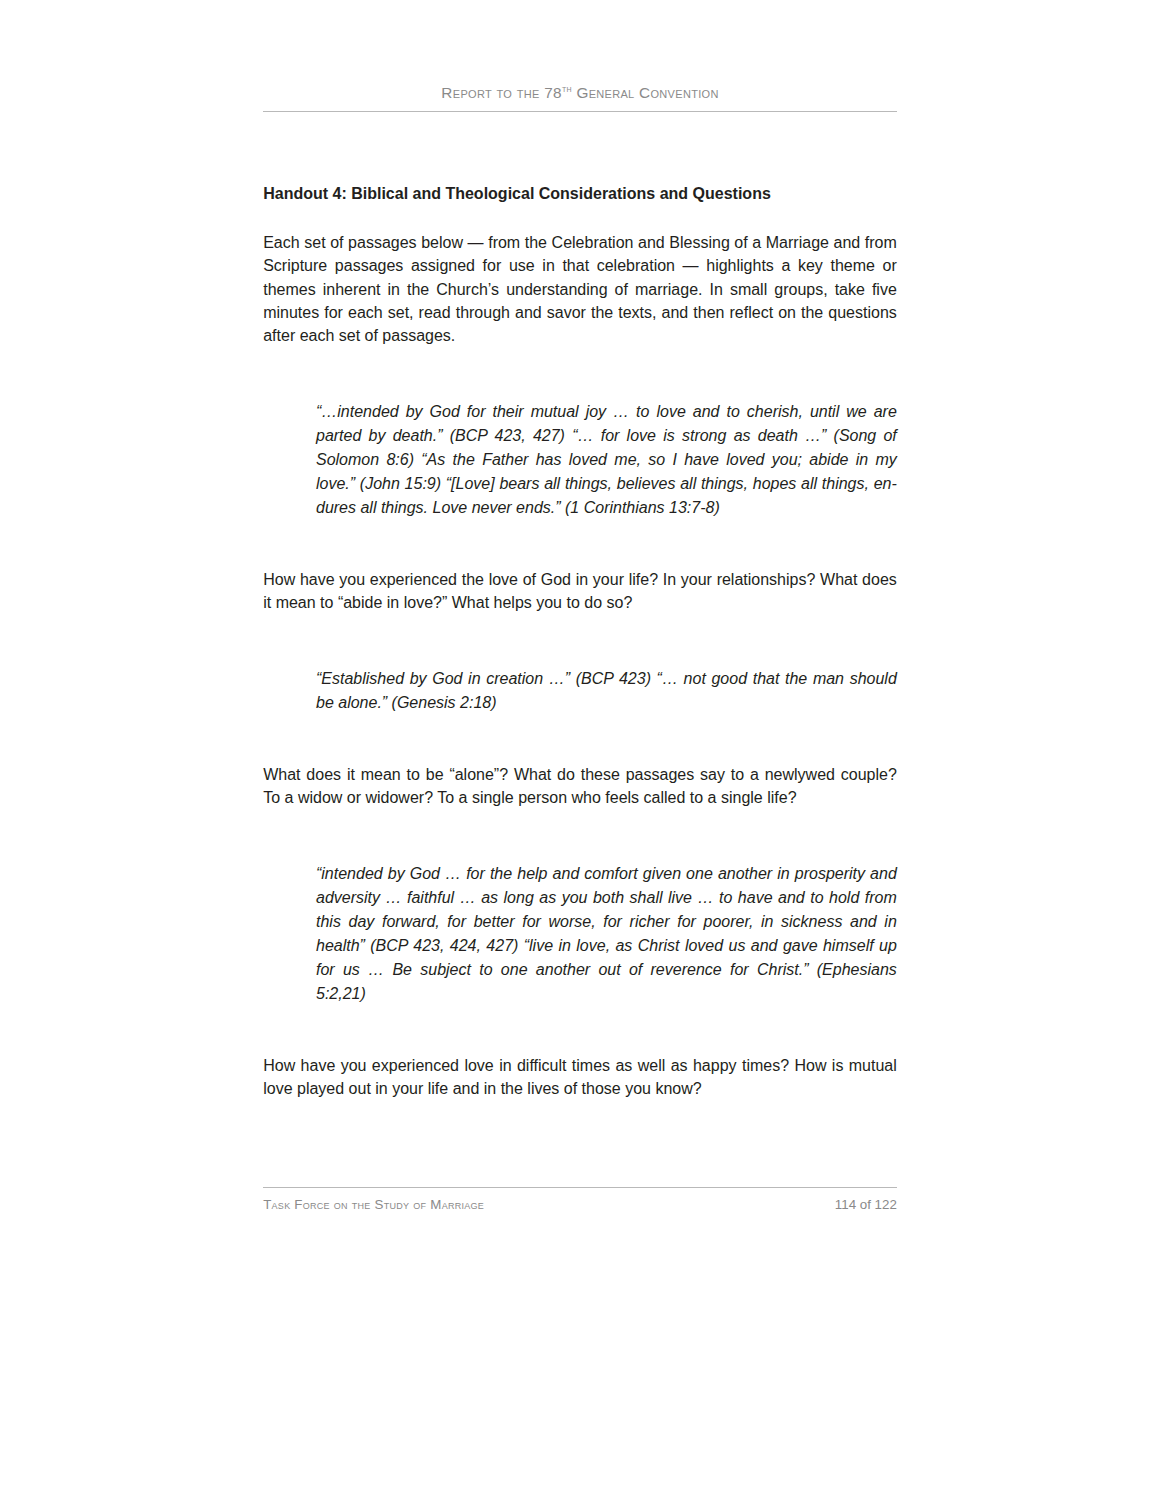Report to the 78th General Convention
Handout 4: Biblical and Theological Considerations and Questions
Each set of passages below — from the Celebration and Blessing of a Marriage and from Scripture passages assigned for use in that celebration — highlights a key theme or themes inherent in the Church’s understanding of marriage. In small groups, take five minutes for each set, read through and savor the texts, and then reflect on the questions after each set of passages.
“…intended by God for their mutual joy … to love and to cherish, until we are parted by death.” (BCP 423, 427) “… for love is strong as death …” (Song of Solomon 8:6) “As the Father has loved me, so I have loved you; abide in my love.” (John 15:9) “[Love] bears all things, believes all things, hopes all things, endures all things. Love never ends.” (1 Corinthians 13:7-8)
How have you experienced the love of God in your life? In your relationships? What does it mean to “abide in love?” What helps you to do so?
“Established by God in creation …” (BCP 423) “… not good that the man should be alone.” (Genesis 2:18)
What does it mean to be “alone”? What do these passages say to a newlywed couple? To a widow or widower? To a single person who feels called to a single life?
“intended by God … for the help and comfort given one another in prosperity and adversity … faithful … as long as you both shall live … to have and to hold from this day forward, for better for worse, for richer for poorer, in sickness and in health” (BCP 423, 424, 427) “live in love, as Christ loved us and gave himself up for us … Be subject to one another out of reverence for Christ.” (Ephesians 5:2,21)
How have you experienced love in difficult times as well as happy times? How is mutual love played out in your life and in the lives of those you know?
Task Force on the Study of Marriage 114 of 122